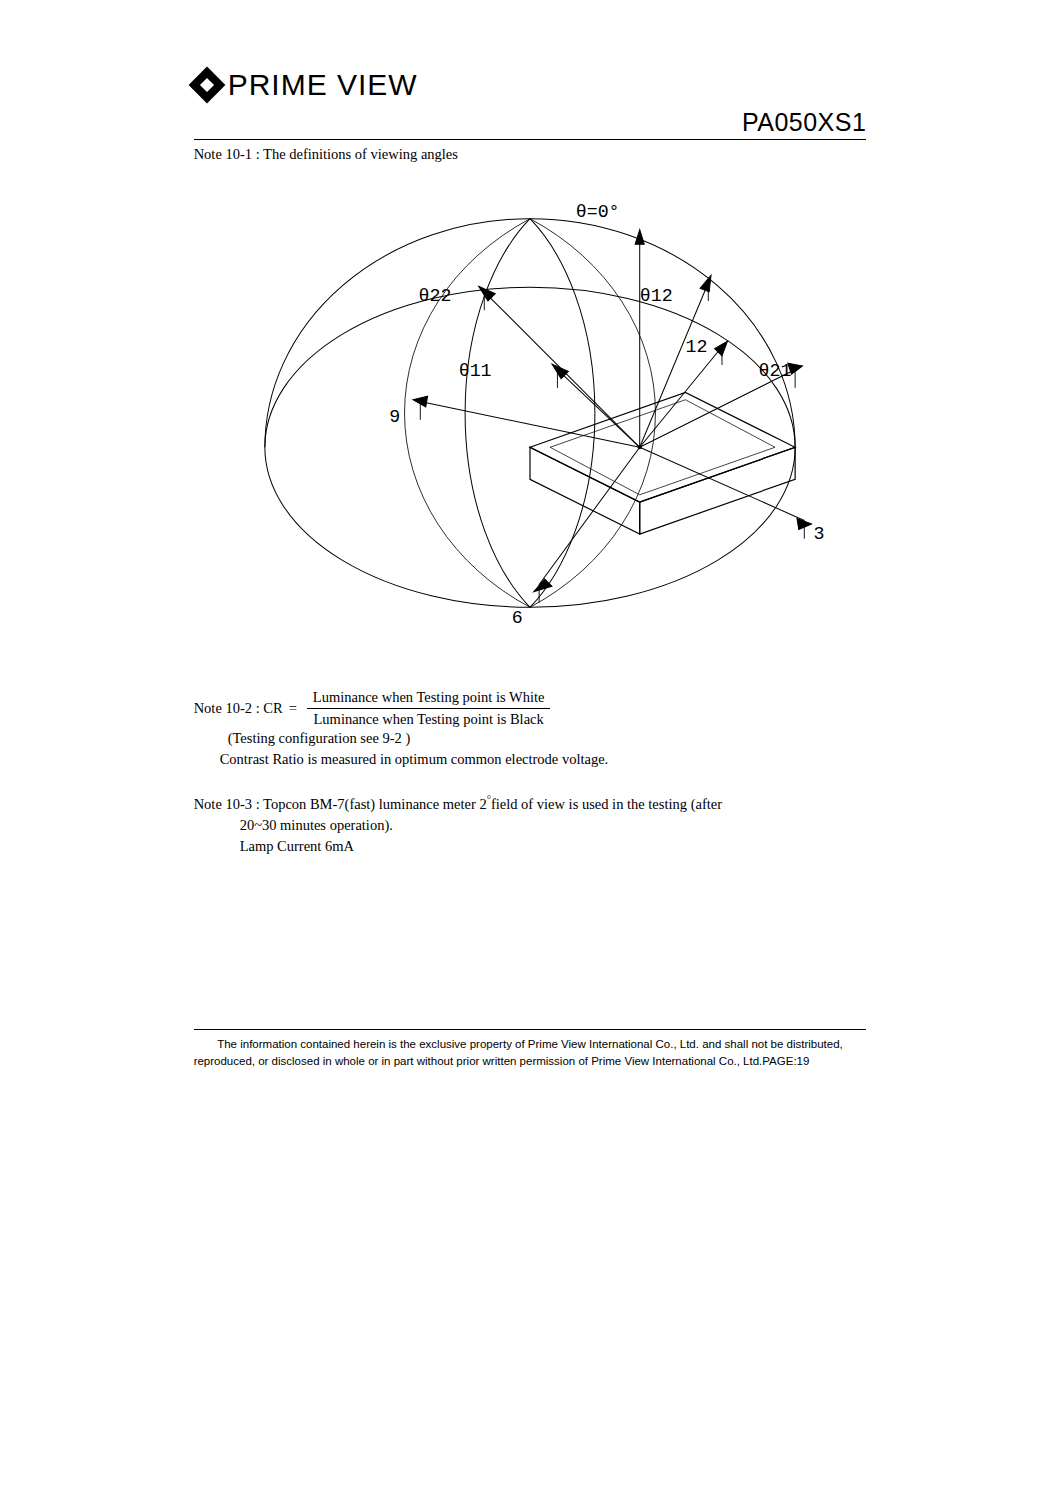PRIME VIEW
PA050XS1
Note 10-1 : The definitions of viewing angles
θ=0° θ22 θ12 θ11 θ21 12 3 6 9
Note 10-2 : CR = Luminance when Testing point is White Luminance when Testing point is Black
(Testing configuration see 9-2 )
Contrast Ratio is measured in optimum common electrode voltage.
Note 10-3 : Topcon BM-7(fast) luminance meter 2°field of view is used in the testing (after
20~30 minutes operation).
Lamp Current 6mA
The information contained herein is the exclusive property of Prime View International Co., Ltd. and shall not be distributed,
reproduced, or disclosed in whole or in part without prior written permission of Prime View International Co., Ltd.PAGE:19